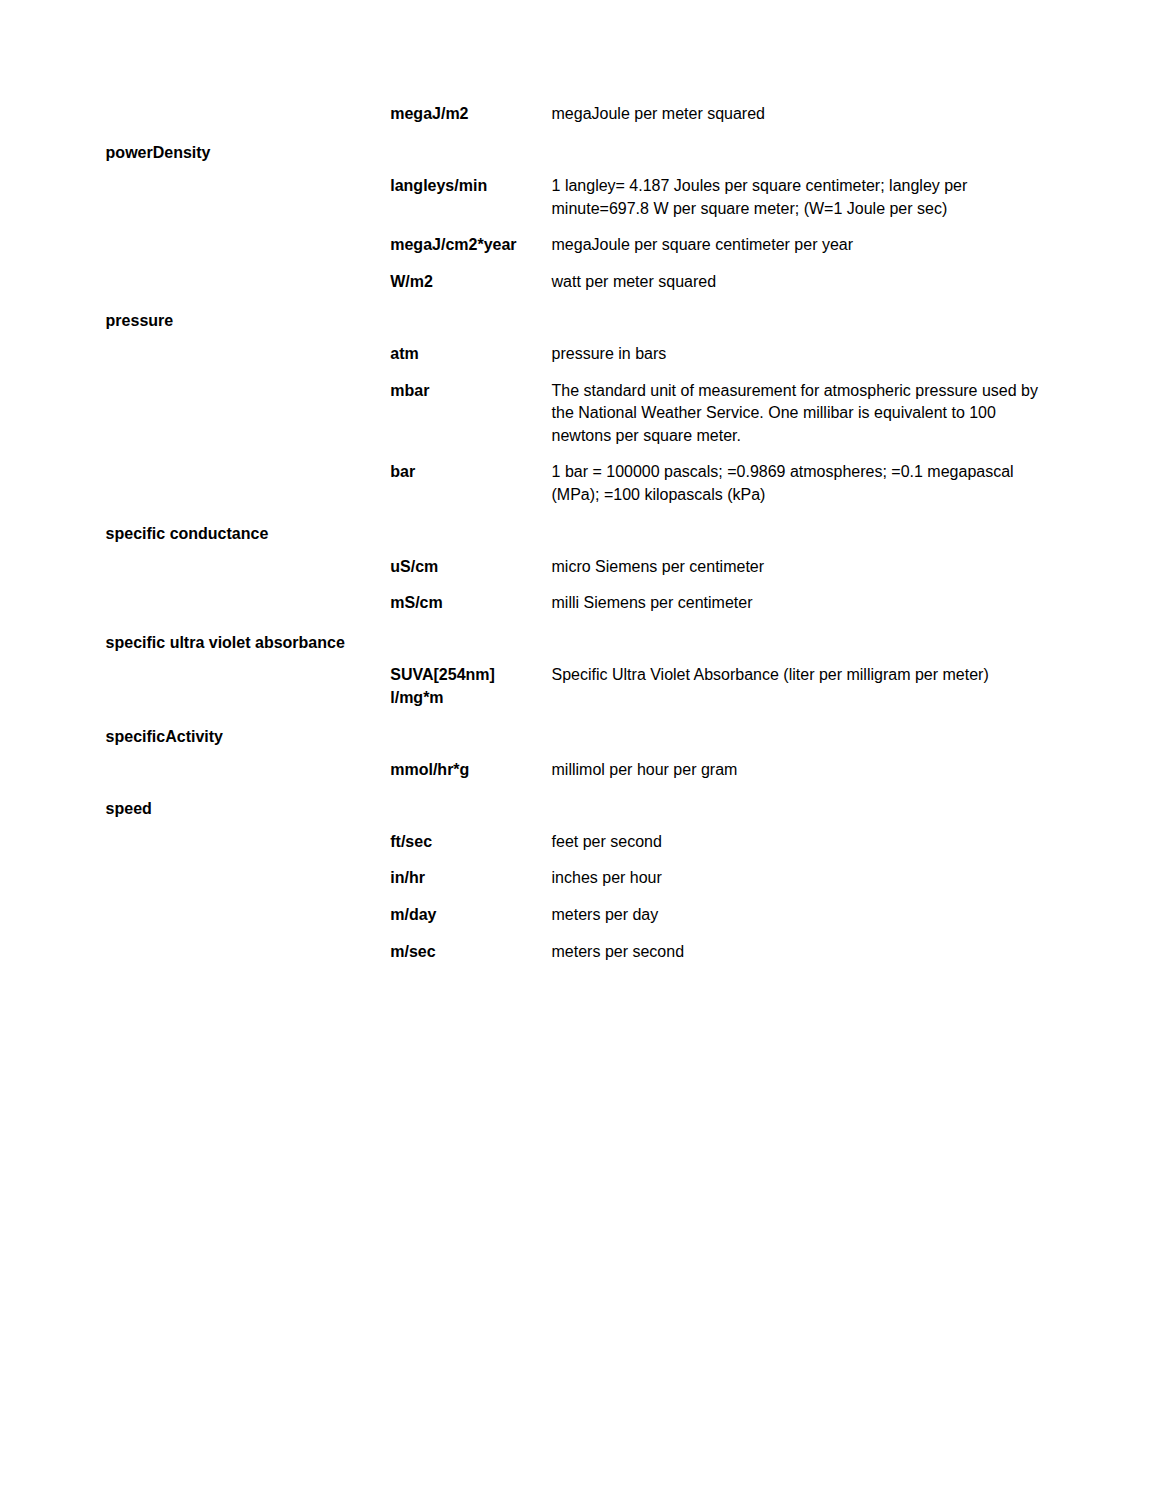| | megaJ/m2 | megaJoule per meter squared |
| powerDensity | | |
| | langleys/min | 1 langley= 4.187 Joules per square centimeter; langley per minute=697.8 W per square meter; (W=1 Joule per sec) |
| | megaJ/cm2*year | megaJoule per square centimeter per year |
| | W/m2 | watt per meter squared |
| pressure | | |
| | atm | pressure in bars |
| | mbar | The standard unit of measurement for atmospheric pressure used by the National Weather Service. One millibar is equivalent to 100 newtons per square meter. |
| | bar | 1 bar = 100000 pascals; =0.9869 atmospheres; =0.1 megapascal (MPa); =100 kilopascals (kPa) |
| specific conductance | | |
| | uS/cm | micro Siemens per centimeter |
| | mS/cm | milli Siemens per centimeter |
| specific ultra violet absorbance | | |
| | SUVA[254nm] l/mg*m | Specific Ultra Violet Absorbance (liter per milligram per meter) |
| specificActivity | | |
| | mmol/hr*g | millimol per hour per gram |
| speed | | |
| | ft/sec | feet per second |
| | in/hr | inches per hour |
| | m/day | meters per day |
| | m/sec | meters per second |